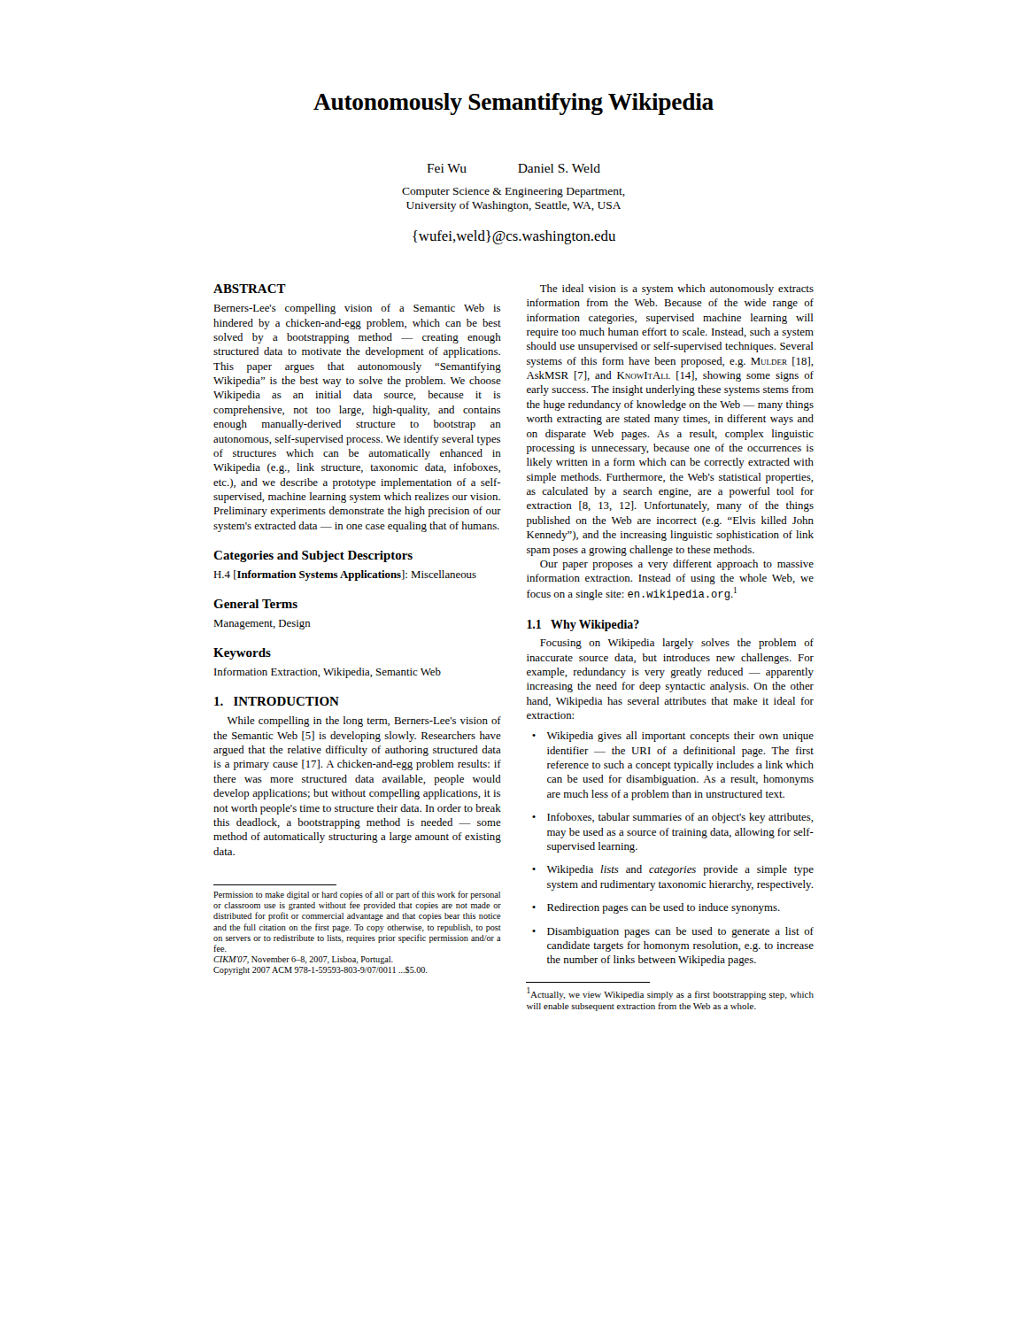Autonomously Semantifying Wikipedia
Fei Wu Daniel S. Weld
Computer Science & Engineering Department,
University of Washington, Seattle, WA, USA
{wufei,weld}@cs.washington.edu
ABSTRACT
Berners-Lee's compelling vision of a Semantic Web is hindered by a chicken-and-egg problem, which can be best solved by a bootstrapping method — creating enough structured data to motivate the development of applications. This paper argues that autonomously “Semantifying Wikipedia” is the best way to solve the problem. We choose Wikipedia as an initial data source, because it is comprehensive, not too large, high-quality, and contains enough manually-derived structure to bootstrap an autonomous, self-supervised process. We identify several types of structures which can be automatically enhanced in Wikipedia (e.g., link structure, taxonomic data, infoboxes, etc.), and we describe a prototype implementation of a self-supervised, machine learning system which realizes our vision. Preliminary experiments demonstrate the high precision of our system's extracted data — in one case equaling that of humans.
Categories and Subject Descriptors
H.4 [Information Systems Applications]: Miscellaneous
General Terms
Management, Design
Keywords
Information Extraction, Wikipedia, Semantic Web
1. INTRODUCTION
While compelling in the long term, Berners-Lee's vision of the Semantic Web [5] is developing slowly. Researchers have argued that the relative difficulty of authoring structured data is a primary cause [17]. A chicken-and-egg problem results: if there was more structured data available, people would develop applications; but without compelling applications, it is not worth people's time to structure their data. In order to break this deadlock, a bootstrapping method is needed — some method of automatically structuring a large amount of existing data.
Permission to make digital or hard copies of all or part of this work for personal or classroom use is granted without fee provided that copies are not made or distributed for profit or commercial advantage and that copies bear this notice and the full citation on the first page. To copy otherwise, to republish, to post on servers or to redistribute to lists, requires prior specific permission and/or a fee.
CIKM'07, November 6–8, 2007, Lisboa, Portugal.
Copyright 2007 ACM 978-1-59593-803-9/07/0011 ...$5.00.
The ideal vision is a system which autonomously extracts information from the Web. Because of the wide range of information categories, supervised machine learning will require too much human effort to scale. Instead, such a system should use unsupervised or self-supervised techniques. Several systems of this form have been proposed, e.g. Mulder [18], AskMSR [7], and KnowItAll [14], showing some signs of early success. The insight underlying these systems stems from the huge redundancy of knowledge on the Web — many things worth extracting are stated many times, in different ways and on disparate Web pages. As a result, complex linguistic processing is unnecessary, because one of the occurrences is likely written in a form which can be correctly extracted with simple methods. Furthermore, the Web's statistical properties, as calculated by a search engine, are a powerful tool for extraction [8, 13, 12]. Unfortunately, many of the things published on the Web are incorrect (e.g. “Elvis killed John Kennedy”), and the increasing linguistic sophistication of link spam poses a growing challenge to these methods.
Our paper proposes a very different approach to massive information extraction. Instead of using the whole Web, we focus on a single site: en.wikipedia.org.1
1.1 Why Wikipedia?
Focusing on Wikipedia largely solves the problem of inaccurate source data, but introduces new challenges. For example, redundancy is very greatly reduced — apparently increasing the need for deep syntactic analysis. On the other hand, Wikipedia has several attributes that make it ideal for extraction:
Wikipedia gives all important concepts their own unique identifier — the URI of a definitional page. The first reference to such a concept typically includes a link which can be used for disambiguation. As a result, homonyms are much less of a problem than in unstructured text.
Infoboxes, tabular summaries of an object's key attributes, may be used as a source of training data, allowing for self-supervised learning.
Wikipedia lists and categories provide a simple type system and rudimentary taxonomic hierarchy, respectively.
Redirection pages can be used to induce synonyms.
Disambiguation pages can be used to generate a list of candidate targets for homonym resolution, e.g. to increase the number of links between Wikipedia pages.
1Actually, we view Wikipedia simply as a first bootstrapping step, which will enable subsequent extraction from the Web as a whole.